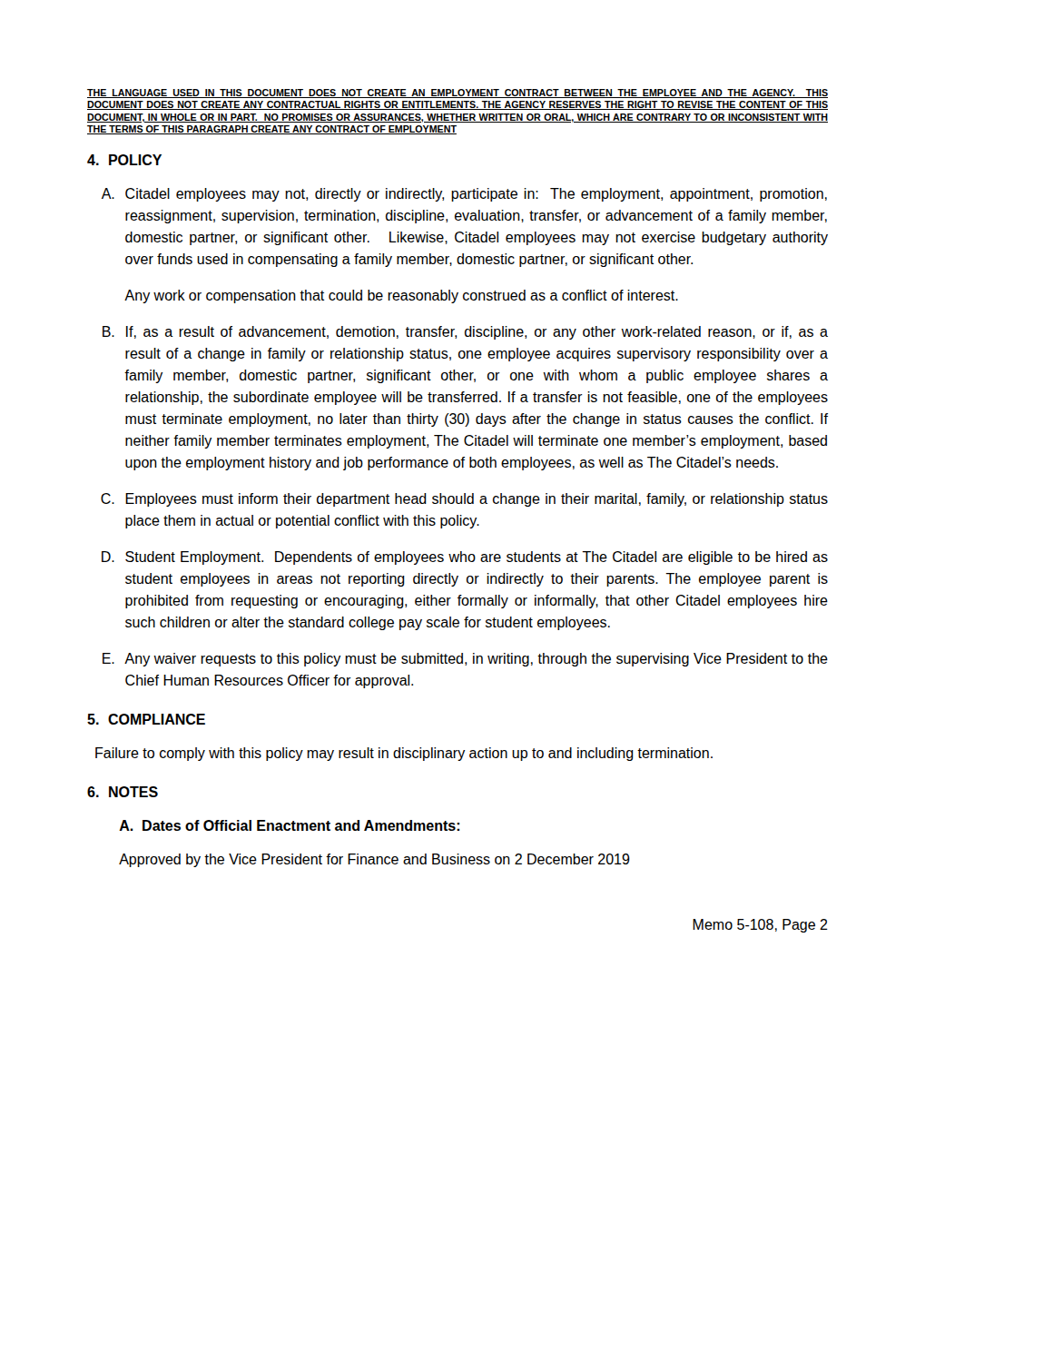THE LANGUAGE USED IN THIS DOCUMENT DOES NOT CREATE AN EMPLOYMENT CONTRACT BETWEEN THE EMPLOYEE AND THE AGENCY. THIS DOCUMENT DOES NOT CREATE ANY CONTRACTUAL RIGHTS OR ENTITLEMENTS. THE AGENCY RESERVES THE RIGHT TO REVISE THE CONTENT OF THIS DOCUMENT, IN WHOLE OR IN PART. NO PROMISES OR ASSURANCES, WHETHER WRITTEN OR ORAL, WHICH ARE CONTRARY TO OR INCONSISTENT WITH THE TERMS OF THIS PARAGRAPH CREATE ANY CONTRACT OF EMPLOYMENT
4. POLICY
Citadel employees may not, directly or indirectly, participate in: The employment, appointment, promotion, reassignment, supervision, termination, discipline, evaluation, transfer, or advancement of a family member, domestic partner, or significant other. Likewise, Citadel employees may not exercise budgetary authority over funds used in compensating a family member, domestic partner, or significant other.
Any work or compensation that could be reasonably construed as a conflict of interest.
If, as a result of advancement, demotion, transfer, discipline, or any other work-related reason, or if, as a result of a change in family or relationship status, one employee acquires supervisory responsibility over a family member, domestic partner, significant other, or one with whom a public employee shares a relationship, the subordinate employee will be transferred. If a transfer is not feasible, one of the employees must terminate employment, no later than thirty (30) days after the change in status causes the conflict. If neither family member terminates employment, The Citadel will terminate one member’s employment, based upon the employment history and job performance of both employees, as well as The Citadel’s needs.
Employees must inform their department head should a change in their marital, family, or relationship status place them in actual or potential conflict with this policy.
Student Employment. Dependents of employees who are students at The Citadel are eligible to be hired as student employees in areas not reporting directly or indirectly to their parents. The employee parent is prohibited from requesting or encouraging, either formally or informally, that other Citadel employees hire such children or alter the standard college pay scale for student employees.
Any waiver requests to this policy must be submitted, in writing, through the supervising Vice President to the Chief Human Resources Officer for approval.
5. COMPLIANCE
Failure to comply with this policy may result in disciplinary action up to and including termination.
6. NOTES
A. Dates of Official Enactment and Amendments:
Approved by the Vice President for Finance and Business on 2 December 2019
Memo 5-108, Page 2